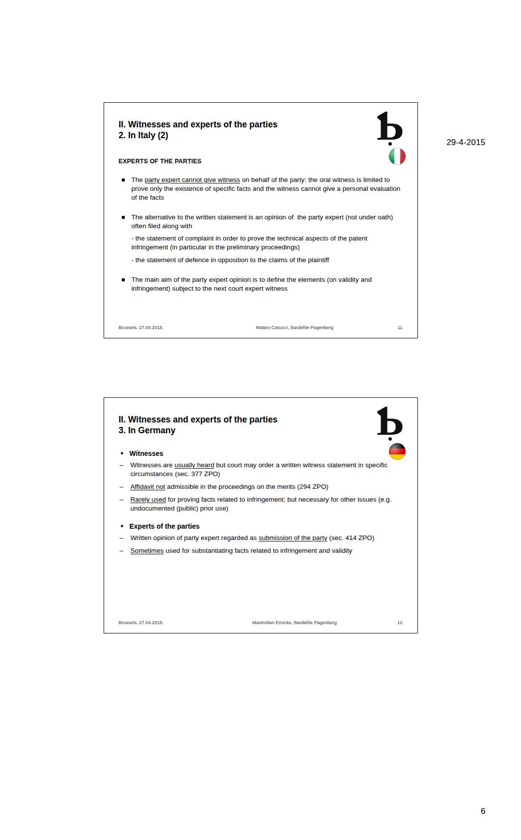29-4-2015
Ƅ
II. Witnesses and experts of the parties 2. In Italy (2)
EXPERTS OF THE PARTIES
The party expert cannot give witness on behalf of the party: the oral witness is limited to prove only the existence of specific facts and the witness cannot give a personal evaluation of the facts
The alternative to the written statement is an opinion of the party expert (not under oath) often filed along with
- the statement of complaint in order to prove the technical aspects of the patent infringement (in particular in the preliminary proceedings)
- the statement of defence in opposition to the claims of the plaintiff
The main aim of the party expert opinion is to define the elements (on validity and infringement) subject to the next court expert witness
Brussels, 27.04.2015
Matteo Casucci, Bardehle Pagenberg
11
Ƅ
II. Witnesses and experts of the parties 3. In Germany
Witnesses
Witnesses are usually heard but court may order a written witness statement in specific circumstances (sec. 377 ZPO)
Affidavit not admissible in the proceedings on the merits (294 ZPO)
Rarely used for proving facts related to infringement; but necessary for other issues (e.g. undocumented (public) prior use)
Experts of the parties
Written opinion of party expert regarded as submission of the party (sec. 414 ZPO)
Sometimes used for substantiating facts related to infringement and validity
Brussels, 27.04.2015
Maximilian Ernicke, Bardehle Pagenberg
12
6